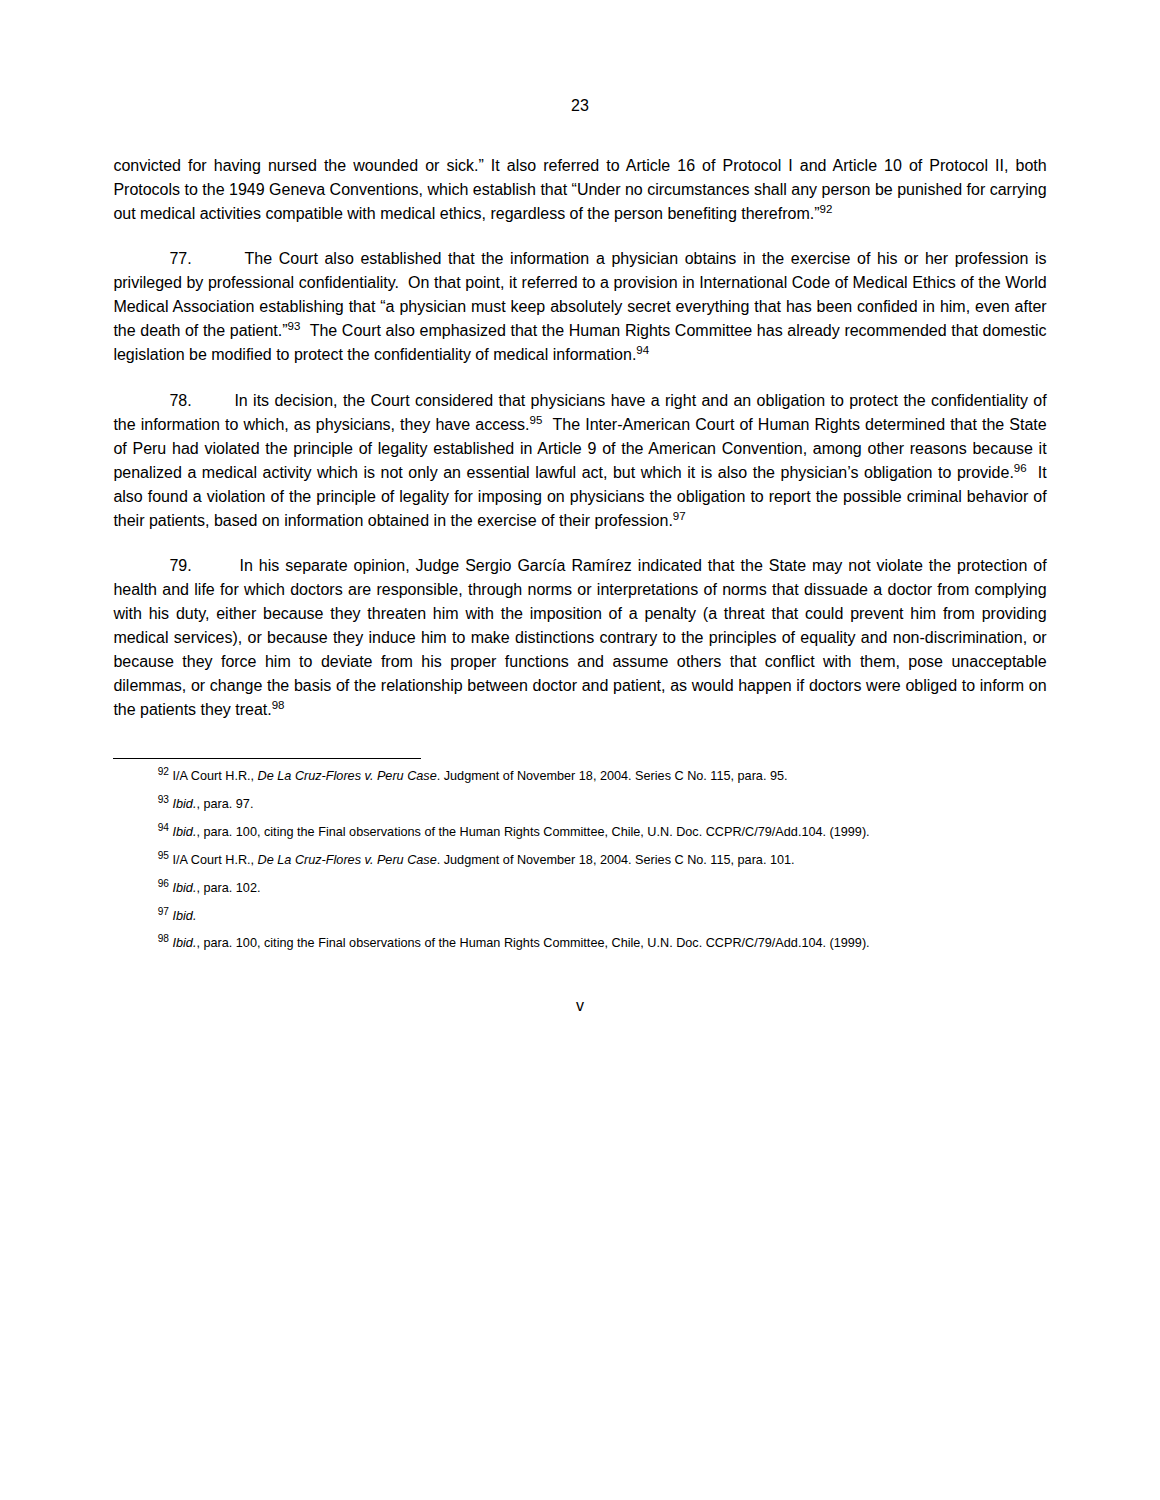23
convicted for having nursed the wounded or sick.” It also referred to Article 16 of Protocol I and Article 10 of Protocol II, both Protocols to the 1949 Geneva Conventions, which establish that “Under no circumstances shall any person be punished for carrying out medical activities compatible with medical ethics, regardless of the person benefiting therefrom.”92
77. The Court also established that the information a physician obtains in the exercise of his or her profession is privileged by professional confidentiality. On that point, it referred to a provision in International Code of Medical Ethics of the World Medical Association establishing that “a physician must keep absolutely secret everything that has been confided in him, even after the death of the patient.”93 The Court also emphasized that the Human Rights Committee has already recommended that domestic legislation be modified to protect the confidentiality of medical information.94
78. In its decision, the Court considered that physicians have a right and an obligation to protect the confidentiality of the information to which, as physicians, they have access.95 The Inter-American Court of Human Rights determined that the State of Peru had violated the principle of legality established in Article 9 of the American Convention, among other reasons because it penalized a medical activity which is not only an essential lawful act, but which it is also the physician’s obligation to provide.96 It also found a violation of the principle of legality for imposing on physicians the obligation to report the possible criminal behavior of their patients, based on information obtained in the exercise of their profession.97
79. In his separate opinion, Judge Sergio García Ramírez indicated that the State may not violate the protection of health and life for which doctors are responsible, through norms or interpretations of norms that dissuade a doctor from complying with his duty, either because they threaten him with the imposition of a penalty (a threat that could prevent him from providing medical services), or because they induce him to make distinctions contrary to the principles of equality and non-discrimination, or because they force him to deviate from his proper functions and assume others that conflict with them, pose unacceptable dilemmas, or change the basis of the relationship between doctor and patient, as would happen if doctors were obliged to inform on the patients they treat.98
92 I/A Court H.R., De La Cruz-Flores v. Peru Case. Judgment of November 18, 2004. Series C No. 115, para. 95.
93 Ibid., para. 97.
94 Ibid., para. 100, citing the Final observations of the Human Rights Committee, Chile, U.N. Doc. CCPR/C/79/Add.104. (1999).
95 I/A Court H.R., De La Cruz-Flores v. Peru Case. Judgment of November 18, 2004. Series C No. 115, para. 101.
96 Ibid., para. 102.
97 Ibid.
98 Ibid., para. 100, citing the Final observations of the Human Rights Committee, Chile, U.N. Doc. CCPR/C/79/Add.104. (1999).
v